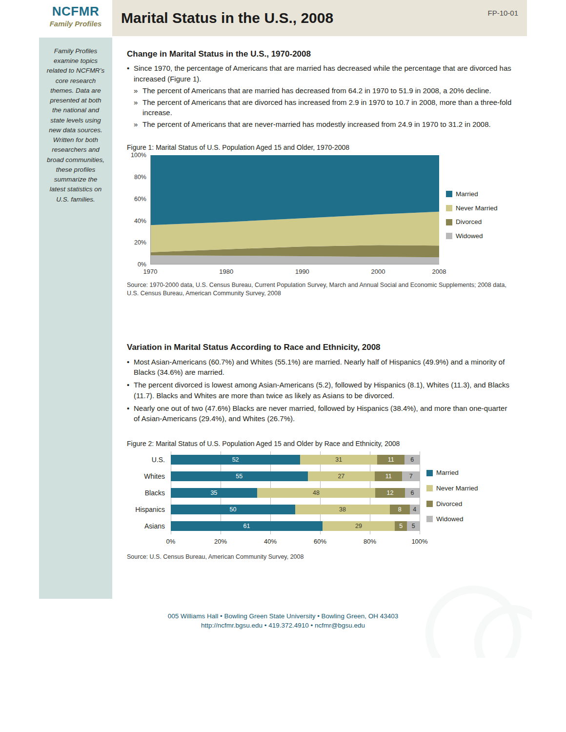NCFMR
Family Profiles
Marital Status in the U.S., 2008
FP-10-01
Family Profiles examine topics related to NCFMR’s core research themes. Data are presented at both the national and state levels using new data sources. Written for both researchers and broad communities, these profiles summarize the latest statistics on U.S. families.
Change in Marital Status in the U.S., 1970-2008
Since 1970, the percentage of Americans that are married has decreased while the percentage that are divorced has increased (Figure 1).
The percent of Americans that are married has decreased from 64.2 in 1970 to 51.9 in 2008, a 20% decline.
The percent of Americans that are divorced has increased from 2.9 in 1970 to 10.7 in 2008, more than a three-fold increase.
The percent of Americans that are never-married has modestly increased from 24.9 in 1970 to 31.2 in 2008.
Figure 1: Marital Status of U.S. Population Aged 15 and Older, 1970-2008
100% 80% 60% 40% 20% 0%
1970 1980 1990 2000 2008
Married
Never Married
Divorced
Widowed
Source: 1970-2000 data, U.S. Census Bureau, Current Population Survey, March and Annual Social and Economic Supplements; 2008 data, U.S. Census Bureau, American Community Survey, 2008
Variation in Marital Status According to Race and Ethnicity, 2008
Most Asian-Americans (60.7%) and Whites (55.1%) are married. Nearly half of Hispanics (49.9%) and a minority of Blacks (34.6%) are married.
The percent divorced is lowest among Asian-Americans (5.2), followed by Hispanics (8.1), Whites (11.3), and Blacks (11.7). Blacks and Whites are more than twice as likely as Asians to be divorced.
Nearly one out of two (47.6%) Blacks are never married, followed by Hispanics (38.4%), and more than one-quarter of Asian-Americans (29.4%), and Whites (26.7%).
Figure 2: Marital Status of U.S. Population Aged 15 and Older by Race and Ethnicity, 2008
U.S.
52
31
11
6
Whites
55
27
11
7
Blacks
35
48
12
6
Hispanics
50
38
8
4
Asians
61
29
5
5
0% 20% 40% 60% 80% 100%
Married
Never Married
Divorced
Widowed
Source: U.S. Census Bureau, American Community Survey, 2008
005 Williams Hall • Bowling Green State University • Bowling Green, OH 43403
http://ncfmr.bgsu.edu • 419.372.4910 • ncfmr@bgsu.edu